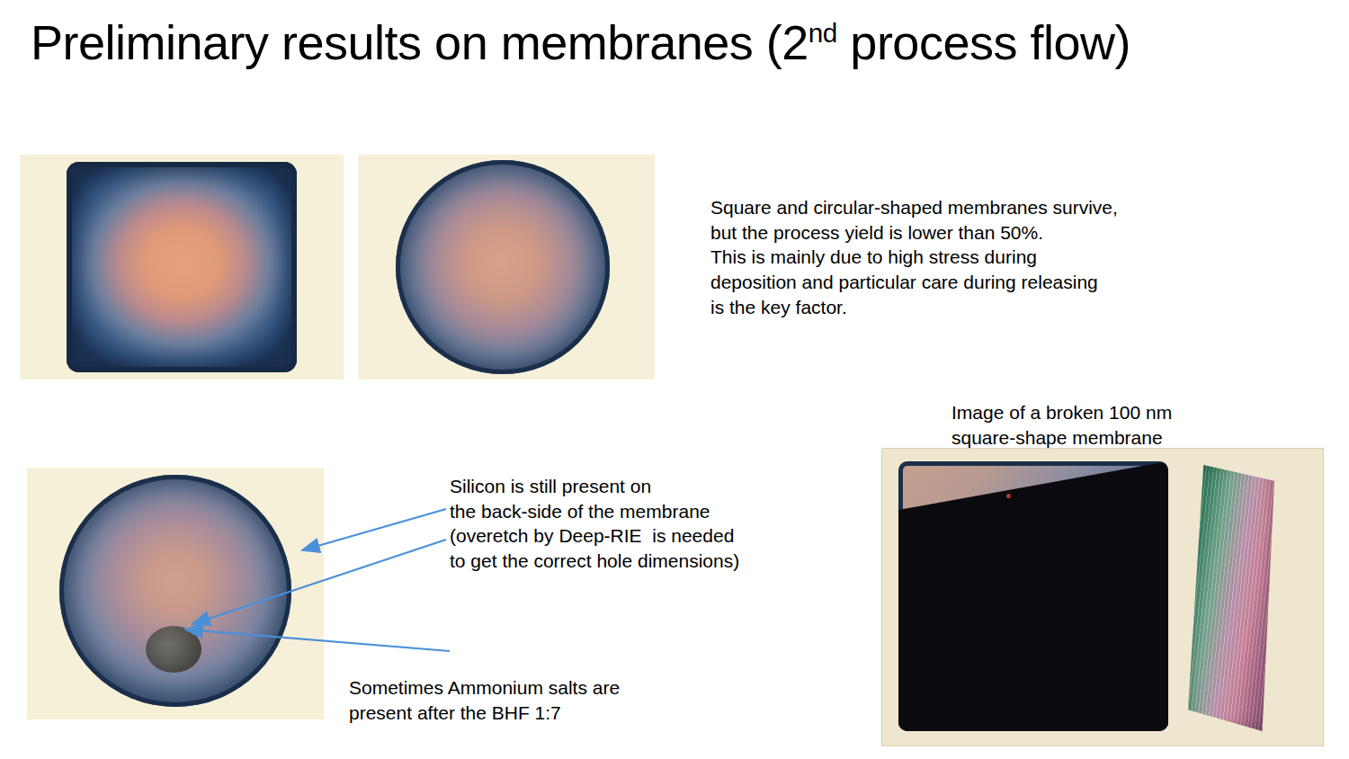Preliminary results on membranes (2nd process flow)
Square and circular-shaped membranes survive,
but the process yield is lower than 50%.
This is mainly due to high stress during
deposition and particular care during releasing
is the key factor.
Image of a broken 100 nm
square-shape membrane
Silicon is still present on
the back-side of the membrane
(overetch by Deep-RIE is needed
to get the correct hole dimensions)
Sometimes Ammonium salts are
present after the BHF 1:7